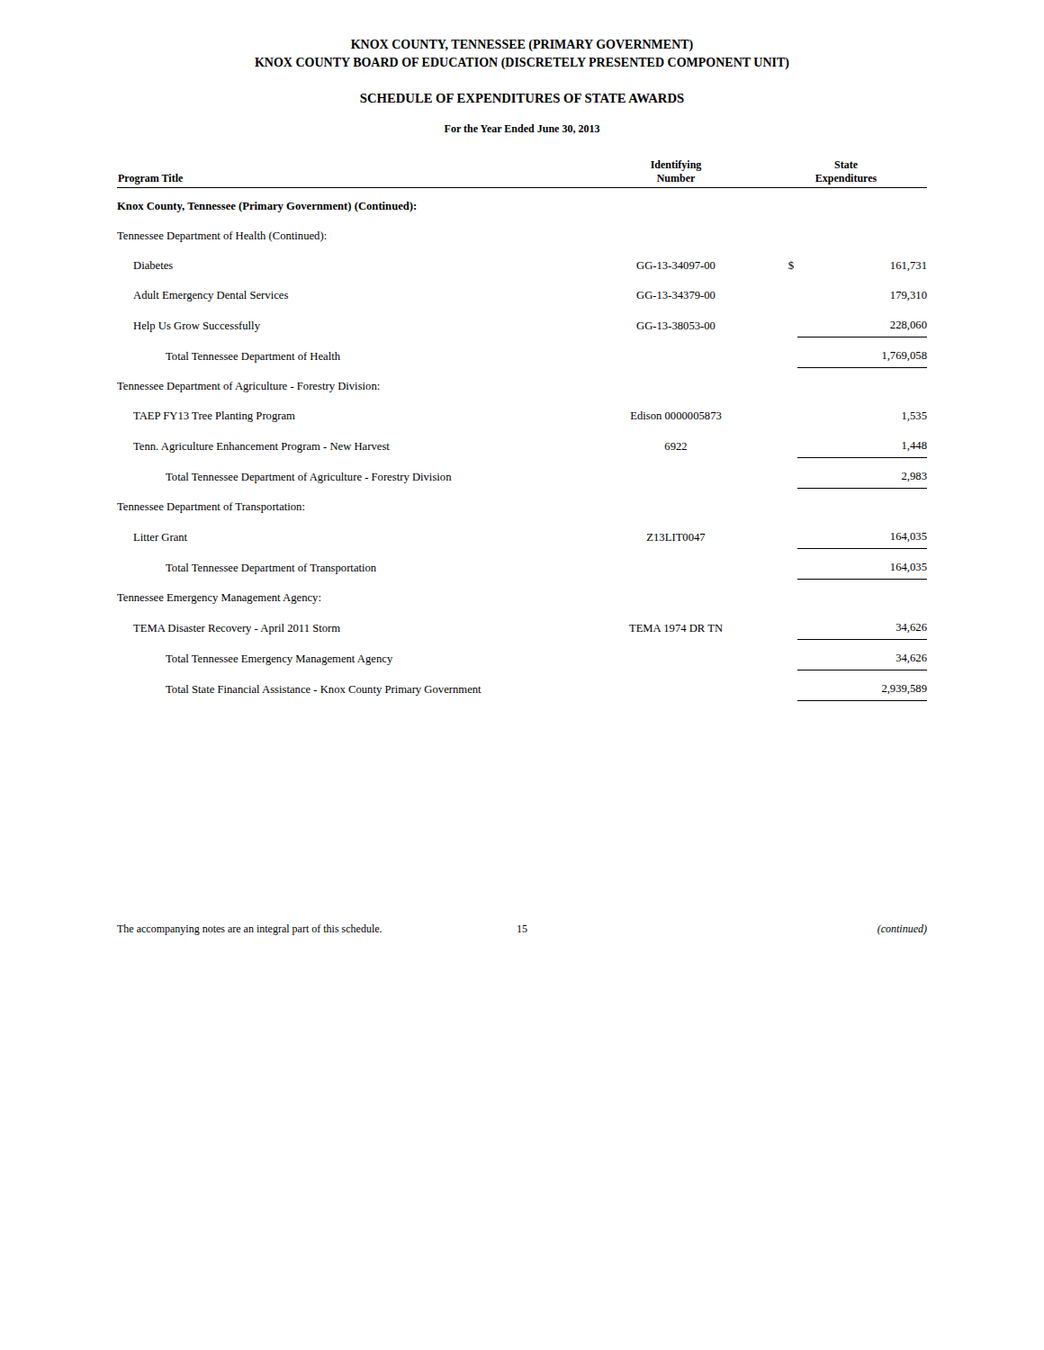KNOX COUNTY, TENNESSEE (PRIMARY GOVERNMENT)
KNOX COUNTY BOARD OF EDUCATION (DISCRETELY PRESENTED COMPONENT UNIT)
SCHEDULE OF EXPENDITURES OF STATE AWARDS
For the Year Ended June 30, 2013
| Program Title | Identifying Number | State Expenditures |
| --- | --- | --- |
| Knox County, Tennessee (Primary Government) (Continued): | | | |
| Tennessee Department of Health (Continued): | | | |
| Diabetes | GG-13-34097-00 | $ | 161,731 |
| Adult Emergency Dental Services | GG-13-34379-00 | | 179,310 |
| Help Us Grow Successfully | GG-13-38053-00 | | 228,060 |
| Total Tennessee Department of Health | | | 1,769,058 |
| Tennessee Department of Agriculture - Forestry Division: | | | |
| TAEP FY13 Tree Planting Program | Edison 0000005873 | | 1,535 |
| Tenn. Agriculture Enhancement Program - New Harvest | 6922 | | 1,448 |
| Total Tennessee Department of Agriculture - Forestry Division | | | 2,983 |
| Tennessee Department of Transportation: | | | |
| Litter Grant | Z13LIT0047 | | 164,035 |
| Total Tennessee Department of Transportation | | | 164,035 |
| Tennessee Emergency Management Agency: | | | |
| TEMA Disaster Recovery - April 2011 Storm | TEMA 1974 DR TN | | 34,626 |
| Total Tennessee Emergency Management Agency | | | 34,626 |
| Total State Financial Assistance - Knox County Primary Government | | | 2,939,589 |
The accompanying notes are an integral part of this schedule.
15
(continued)